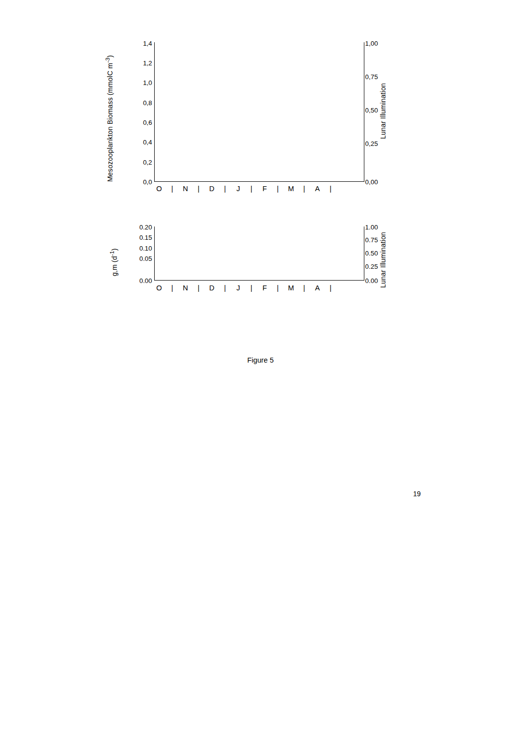Mesozooplankton Biomass (mmolC m-3)
Lunar Illumination
1,4 1,2 1,0 0,8 0,6 0,4 0,2 0,0
1,00 0,75 0,50 0,25 0,00
O| N| D| J| F| M| A|
g,m (d-1)
Lunar Illumination
0.20 0.15 0.10 0.05 0.00
1.00 0.75 0.50 0.25 0.00
O| N| D| J| F| M| A|
Figure 5
19